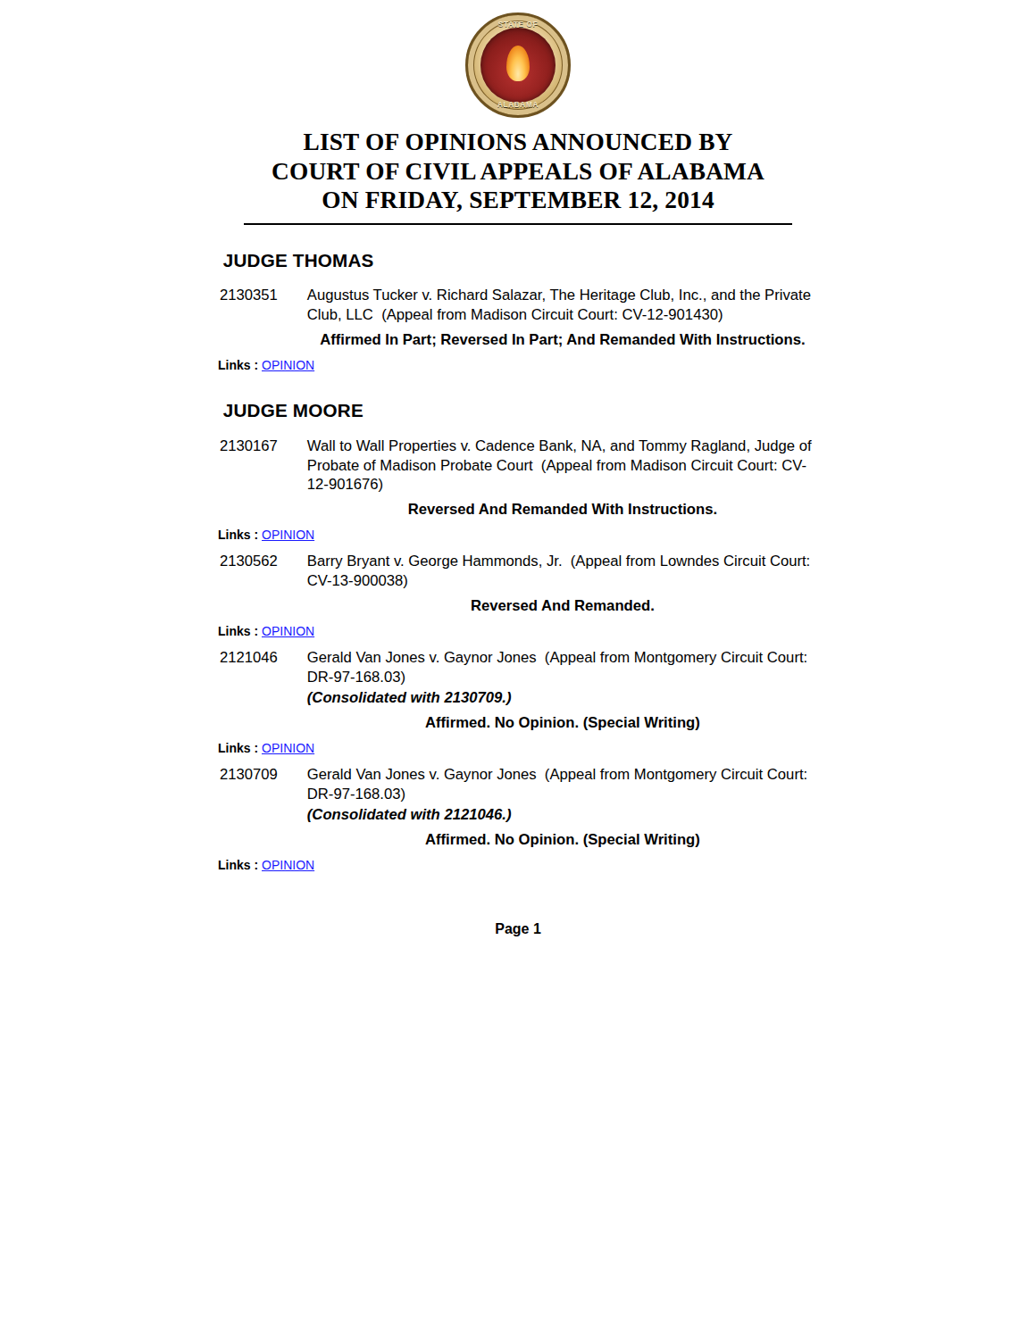STATE OF
ALABAMA
LIST OF OPINIONS ANNOUNCED BY
COURT OF CIVIL APPEALS OF ALABAMA
ON FRIDAY, SEPTEMBER 12, 2014
JUDGE THOMAS
2130351
Augustus Tucker v. Richard Salazar, The Heritage Club, Inc., and the Private Club, LLC (Appeal from Madison Circuit Court: CV-12-901430)
Affirmed In Part; Reversed In Part; And Remanded With Instructions.
Links : OPINION
JUDGE MOORE
2130167
Wall to Wall Properties v. Cadence Bank, NA, and Tommy Ragland, Judge of Probate of Madison Probate Court (Appeal from Madison Circuit Court: CV-12-901676)
Reversed And Remanded With Instructions.
Links : OPINION
2130562
Barry Bryant v. George Hammonds, Jr. (Appeal from Lowndes Circuit Court: CV-13-900038)
Reversed And Remanded.
Links : OPINION
2121046
Gerald Van Jones v. Gaynor Jones (Appeal from Montgomery Circuit Court: DR-97-168.03)
(Consolidated with 2130709.)
Affirmed. No Opinion. (Special Writing)
Links : OPINION
2130709
Gerald Van Jones v. Gaynor Jones (Appeal from Montgomery Circuit Court: DR-97-168.03)
(Consolidated with 2121046.)
Affirmed. No Opinion. (Special Writing)
Links : OPINION
Page 1